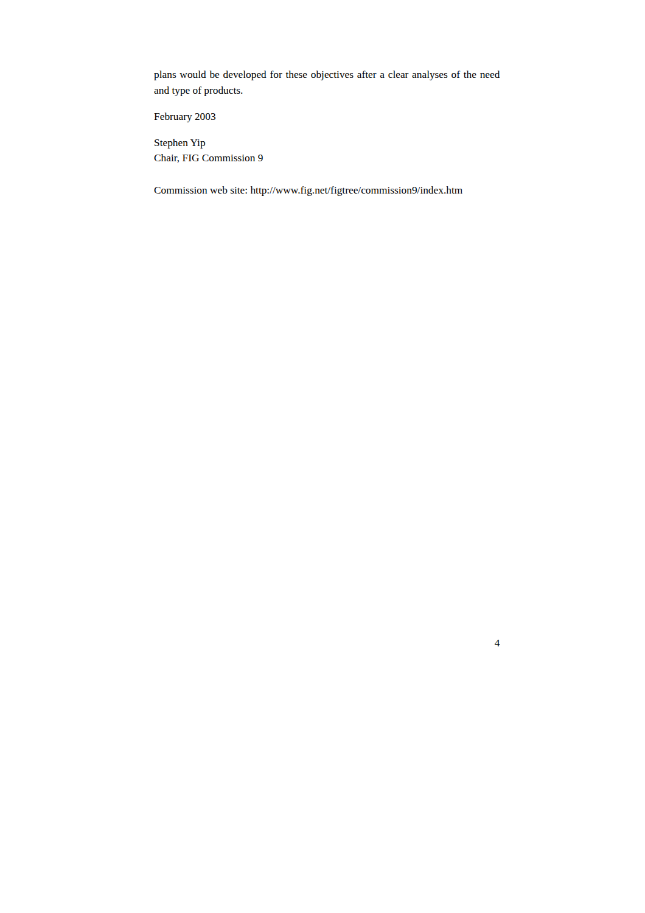plans would be developed for these objectives after a clear analyses of the need and type of products.
February 2003
Stephen Yip
Chair, FIG Commission 9
Commission web site: http://www.fig.net/figtree/commission9/index.htm
4